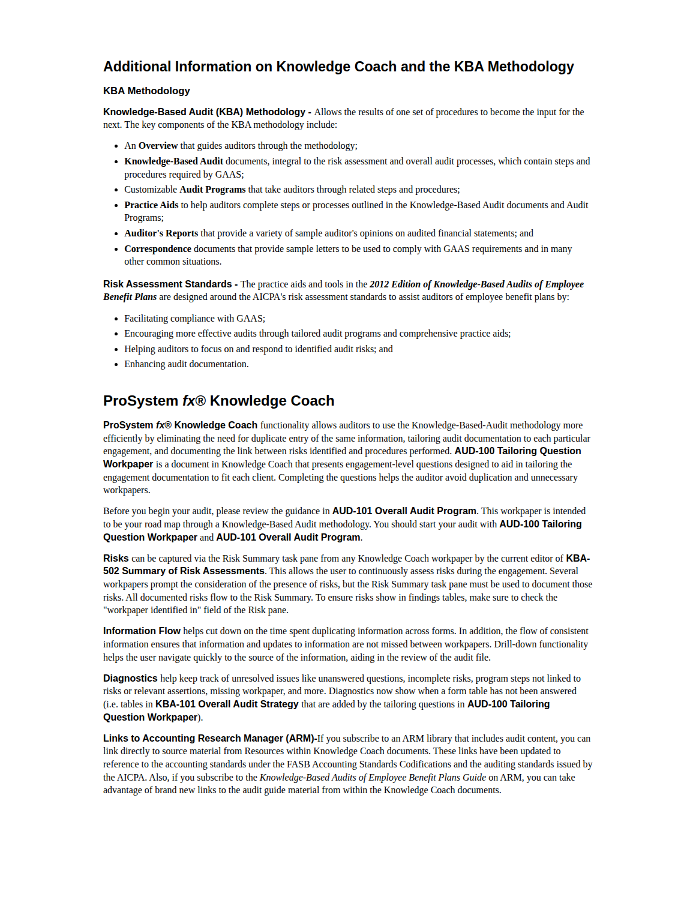Additional Information on Knowledge Coach and the KBA Methodology
KBA Methodology
Knowledge-Based Audit (KBA) Methodology - Allows the results of one set of procedures to become the input for the next. The key components of the KBA methodology include:
An Overview that guides auditors through the methodology;
Knowledge-Based Audit documents, integral to the risk assessment and overall audit processes, which contain steps and procedures required by GAAS;
Customizable Audit Programs that take auditors through related steps and procedures;
Practice Aids to help auditors complete steps or processes outlined in the Knowledge-Based Audit documents and Audit Programs;
Auditor's Reports that provide a variety of sample auditor's opinions on audited financial statements; and
Correspondence documents that provide sample letters to be used to comply with GAAS requirements and in many other common situations.
Risk Assessment Standards - The practice aids and tools in the 2012 Edition of Knowledge-Based Audits of Employee Benefit Plans are designed around the AICPA's risk assessment standards to assist auditors of employee benefit plans by:
Facilitating compliance with GAAS;
Encouraging more effective audits through tailored audit programs and comprehensive practice aids;
Helping auditors to focus on and respond to identified audit risks; and
Enhancing audit documentation.
ProSystem fx® Knowledge Coach
ProSystem fx® Knowledge Coach functionality allows auditors to use the Knowledge-Based-Audit methodology more efficiently by eliminating the need for duplicate entry of the same information, tailoring audit documentation to each particular engagement, and documenting the link between risks identified and procedures performed. AUD-100 Tailoring Question Workpaper is a document in Knowledge Coach that presents engagement-level questions designed to aid in tailoring the engagement documentation to fit each client. Completing the questions helps the auditor avoid duplication and unnecessary workpapers.
Before you begin your audit, please review the guidance in AUD-101 Overall Audit Program. This workpaper is intended to be your road map through a Knowledge-Based Audit methodology. You should start your audit with AUD-100 Tailoring Question Workpaper and AUD-101 Overall Audit Program.
Risks can be captured via the Risk Summary task pane from any Knowledge Coach workpaper by the current editor of KBA-502 Summary of Risk Assessments. This allows the user to continuously assess risks during the engagement. Several workpapers prompt the consideration of the presence of risks, but the Risk Summary task pane must be used to document those risks. All documented risks flow to the Risk Summary. To ensure risks show in findings tables, make sure to check the "workpaper identified in" field of the Risk pane.
Information Flow helps cut down on the time spent duplicating information across forms. In addition, the flow of consistent information ensures that information and updates to information are not missed between workpapers. Drill-down functionality helps the user navigate quickly to the source of the information, aiding in the review of the audit file.
Diagnostics help keep track of unresolved issues like unanswered questions, incomplete risks, program steps not linked to risks or relevant assertions, missing workpaper, and more. Diagnostics now show when a form table has not been answered (i.e. tables in KBA-101 Overall Audit Strategy that are added by the tailoring questions in AUD-100 Tailoring Question Workpaper).
Links to Accounting Research Manager (ARM)-If you subscribe to an ARM library that includes audit content, you can link directly to source material from Resources within Knowledge Coach documents. These links have been updated to reference to the accounting standards under the FASB Accounting Standards Codifications and the auditing standards issued by the AICPA. Also, if you subscribe to the Knowledge-Based Audits of Employee Benefit Plans Guide on ARM, you can take advantage of brand new links to the audit guide material from within the Knowledge Coach documents.